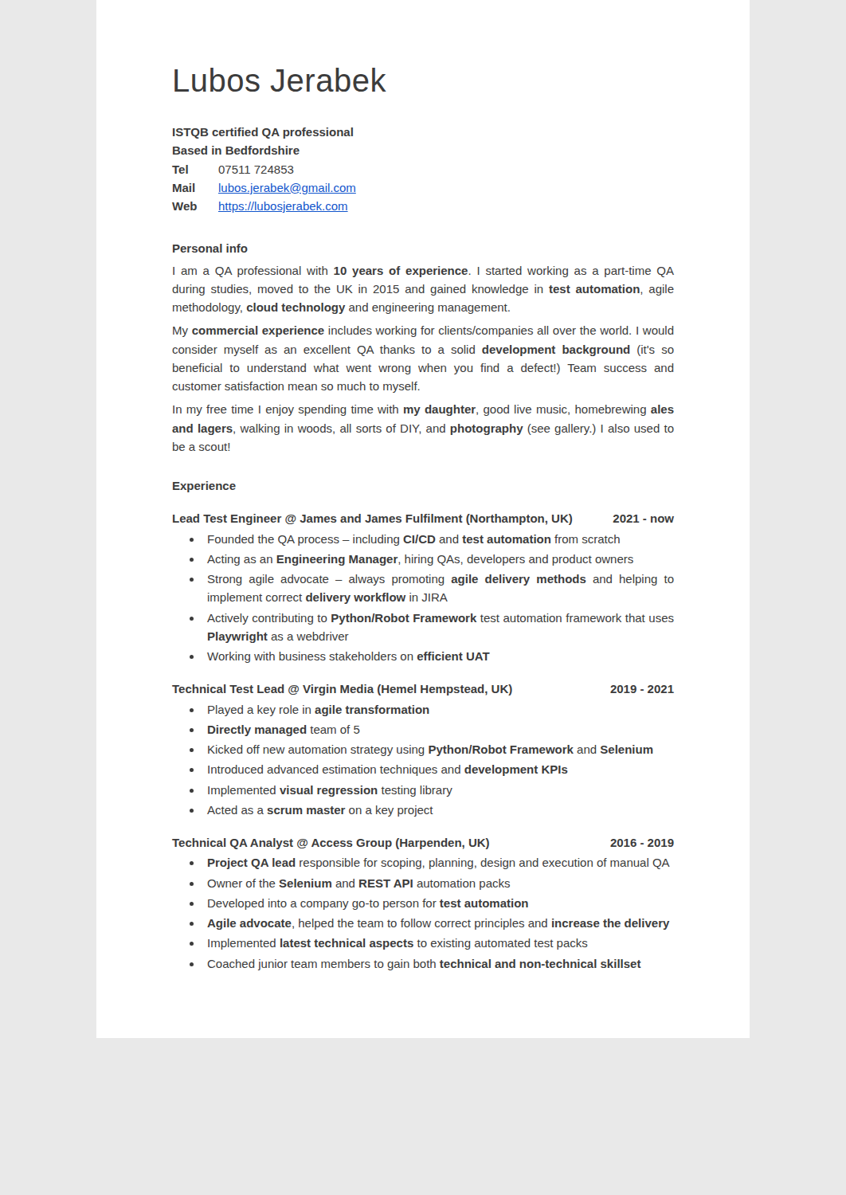Lubos Jerabek
ISTQB certified QA professional
Based in Bedfordshire
Tel07511 724853
Mail lubos.jerabek@gmail.com
Web https://lubosjerabek.com
Personal info
I am a QA professional with 10 years of experience. I started working as a part-time QA during studies, moved to the UK in 2015 and gained knowledge in test automation, agile methodology, cloud technology and engineering management.
My commercial experience includes working for clients/companies all over the world. I would consider myself as an excellent QA thanks to a solid development background (it's so beneficial to understand what went wrong when you find a defect!) Team success and customer satisfaction mean so much to myself.
In my free time I enjoy spending time with my daughter, good live music, homebrewing ales and lagers, walking in woods, all sorts of DIY, and photography (see gallery.) I also used to be a scout!
Experience
Lead Test Engineer @ James and James Fulfilment (Northampton, UK) 2021 - now
Founded the QA process – including CI/CD and test automation from scratch
Acting as an Engineering Manager, hiring QAs, developers and product owners
Strong agile advocate – always promoting agile delivery methods and helping to implement correct delivery workflow in JIRA
Actively contributing to Python/Robot Framework test automation framework that uses Playwright as a webdriver
Working with business stakeholders on efficient UAT
Technical Test Lead @ Virgin Media (Hemel Hempstead, UK) 2019 - 2021
Played a key role in agile transformation
Directly managed team of 5
Kicked off new automation strategy using Python/Robot Framework and Selenium
Introduced advanced estimation techniques and development KPIs
Implemented visual regression testing library
Acted as a scrum master on a key project
Technical QA Analyst @ Access Group (Harpenden, UK) 2016 - 2019
Project QA lead responsible for scoping, planning, design and execution of manual QA
Owner of the Selenium and REST API automation packs
Developed into a company go-to person for test automation
Agile advocate, helped the team to follow correct principles and increase the delivery
Implemented latest technical aspects to existing automated test packs
Coached junior team members to gain both technical and non-technical skillset